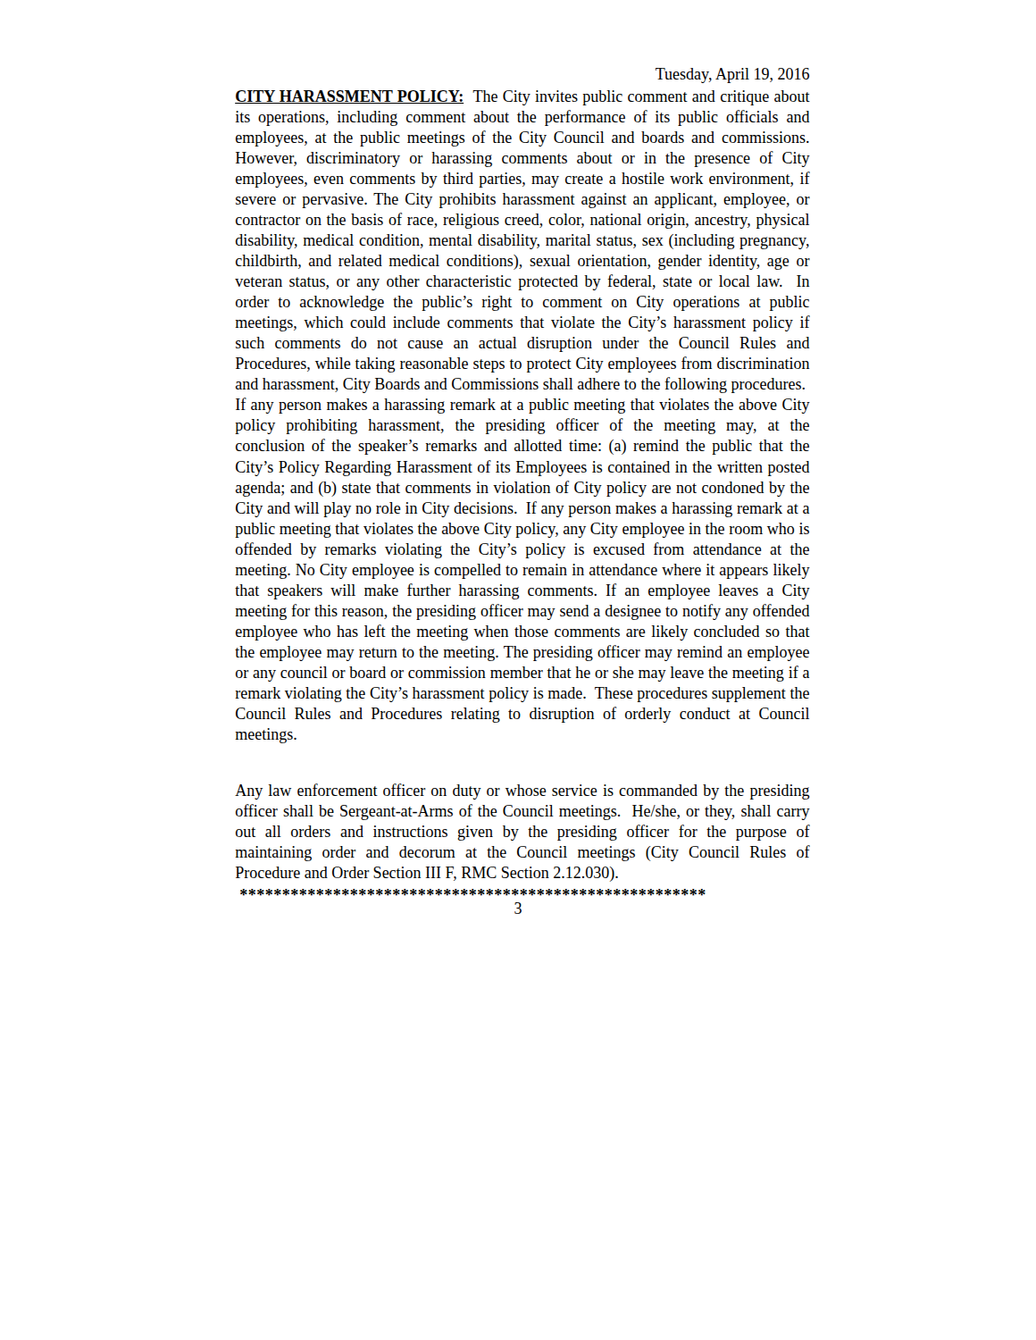Tuesday, April 19, 2016
CITY HARASSMENT POLICY: The City invites public comment and critique about its operations, including comment about the performance of its public officials and employees, at the public meetings of the City Council and boards and commissions. However, discriminatory or harassing comments about or in the presence of City employees, even comments by third parties, may create a hostile work environment, if severe or pervasive. The City prohibits harassment against an applicant, employee, or contractor on the basis of race, religious creed, color, national origin, ancestry, physical disability, medical condition, mental disability, marital status, sex (including pregnancy, childbirth, and related medical conditions), sexual orientation, gender identity, age or veteran status, or any other characteristic protected by federal, state or local law. In order to acknowledge the public’s right to comment on City operations at public meetings, which could include comments that violate the City’s harassment policy if such comments do not cause an actual disruption under the Council Rules and Procedures, while taking reasonable steps to protect City employees from discrimination and harassment, City Boards and Commissions shall adhere to the following procedures. If any person makes a harassing remark at a public meeting that violates the above City policy prohibiting harassment, the presiding officer of the meeting may, at the conclusion of the speaker’s remarks and allotted time: (a) remind the public that the City’s Policy Regarding Harassment of its Employees is contained in the written posted agenda; and (b) state that comments in violation of City policy are not condoned by the City and will play no role in City decisions. If any person makes a harassing remark at a public meeting that violates the above City policy, any City employee in the room who is offended by remarks violating the City’s policy is excused from attendance at the meeting. No City employee is compelled to remain in attendance where it appears likely that speakers will make further harassing comments. If an employee leaves a City meeting for this reason, the presiding officer may send a designee to notify any offended employee who has left the meeting when those comments are likely concluded so that the employee may return to the meeting. The presiding officer may remind an employee or any council or board or commission member that he or she may leave the meeting if a remark violating the City’s harassment policy is made. These procedures supplement the Council Rules and Procedures relating to disruption of orderly conduct at Council meetings.
Any law enforcement officer on duty or whose service is commanded by the presiding officer shall be Sergeant-at-Arms of the Council meetings. He/she, or they, shall carry out all orders and instructions given by the presiding officer for the purpose of maintaining order and decorum at the Council meetings (City Council Rules of Procedure and Order Section III F, RMC Section 2.12.030).
*******************************************************
3